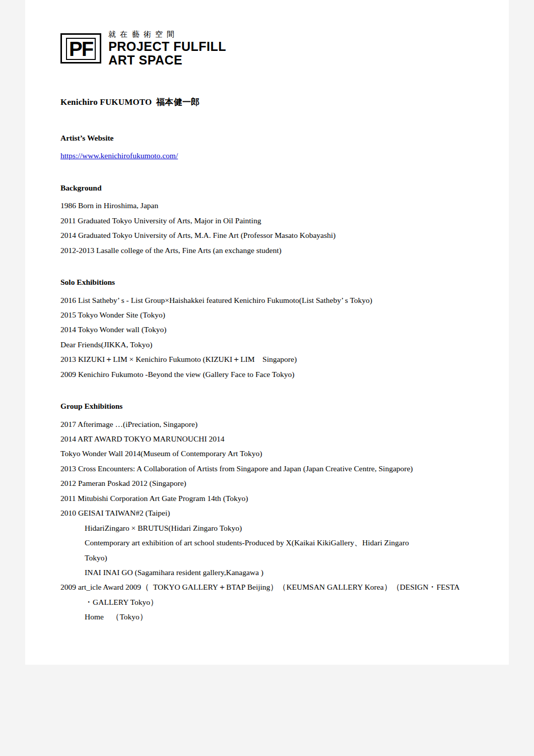PF
就在藝術空間 PROJECT FULFILL ART SPACE
Kenichiro FUKUMOTO 福本健一郎
Artist’s Website
https://www.kenichirofukumoto.com/
Background
1986 Born in Hiroshima, Japan
2011 Graduated Tokyo University of Arts, Major in Oil Painting
2014 Graduated Tokyo University of Arts, M.A. Fine Art (Professor Masato Kobayashi)
2012-2013 Lasalle college of the Arts, Fine Arts (an exchange student)
Solo Exhibitions
2016 List Satheby’ s - List Group×Haishakkei featured Kenichiro Fukumoto(List Satheby’ s Tokyo)
2015 Tokyo Wonder Site (Tokyo)
2014 Tokyo Wonder wall (Tokyo)
Dear Friends(JIKKA, Tokyo)
2013 KIZUKI＋LIM × Kenichiro Fukumoto (KIZUKI＋LIM Singapore)
2009 Kenichiro Fukumoto -Beyond the view (Gallery Face to Face Tokyo)
Group Exhibitions
2017 Afterimage …(iPreciation, Singapore)
2014 ART AWARD TOKYO MARUNOUCHI 2014
Tokyo Wonder Wall 2014(Museum of Contemporary Art Tokyo)
2013 Cross Encounters: A Collaboration of Artists from Singapore and Japan (Japan Creative Centre, Singapore)
2012 Pameran Poskad 2012 (Singapore)
2011 Mitubishi Corporation Art Gate Program 14th (Tokyo)
2010 GEISAI TAIWAN#2 (Taipei)
HidariZingaro × BRUTUS(Hidari Zingaro Tokyo)
Contemporary art exhibition of art school students-Produced by X(Kaikai KikiGallery、Hidari Zingaro
Tokyo)
INAI INAI GO (Sagamihara resident gallery,Kanagawa )
2009 art_icle Award 2009（ TOKYO GALLERY＋BTAP Beijing）（KEUMSAN GALLERY Korea）（DESIGN・FESTA
・GALLERY Tokyo）
Home （Tokyo）